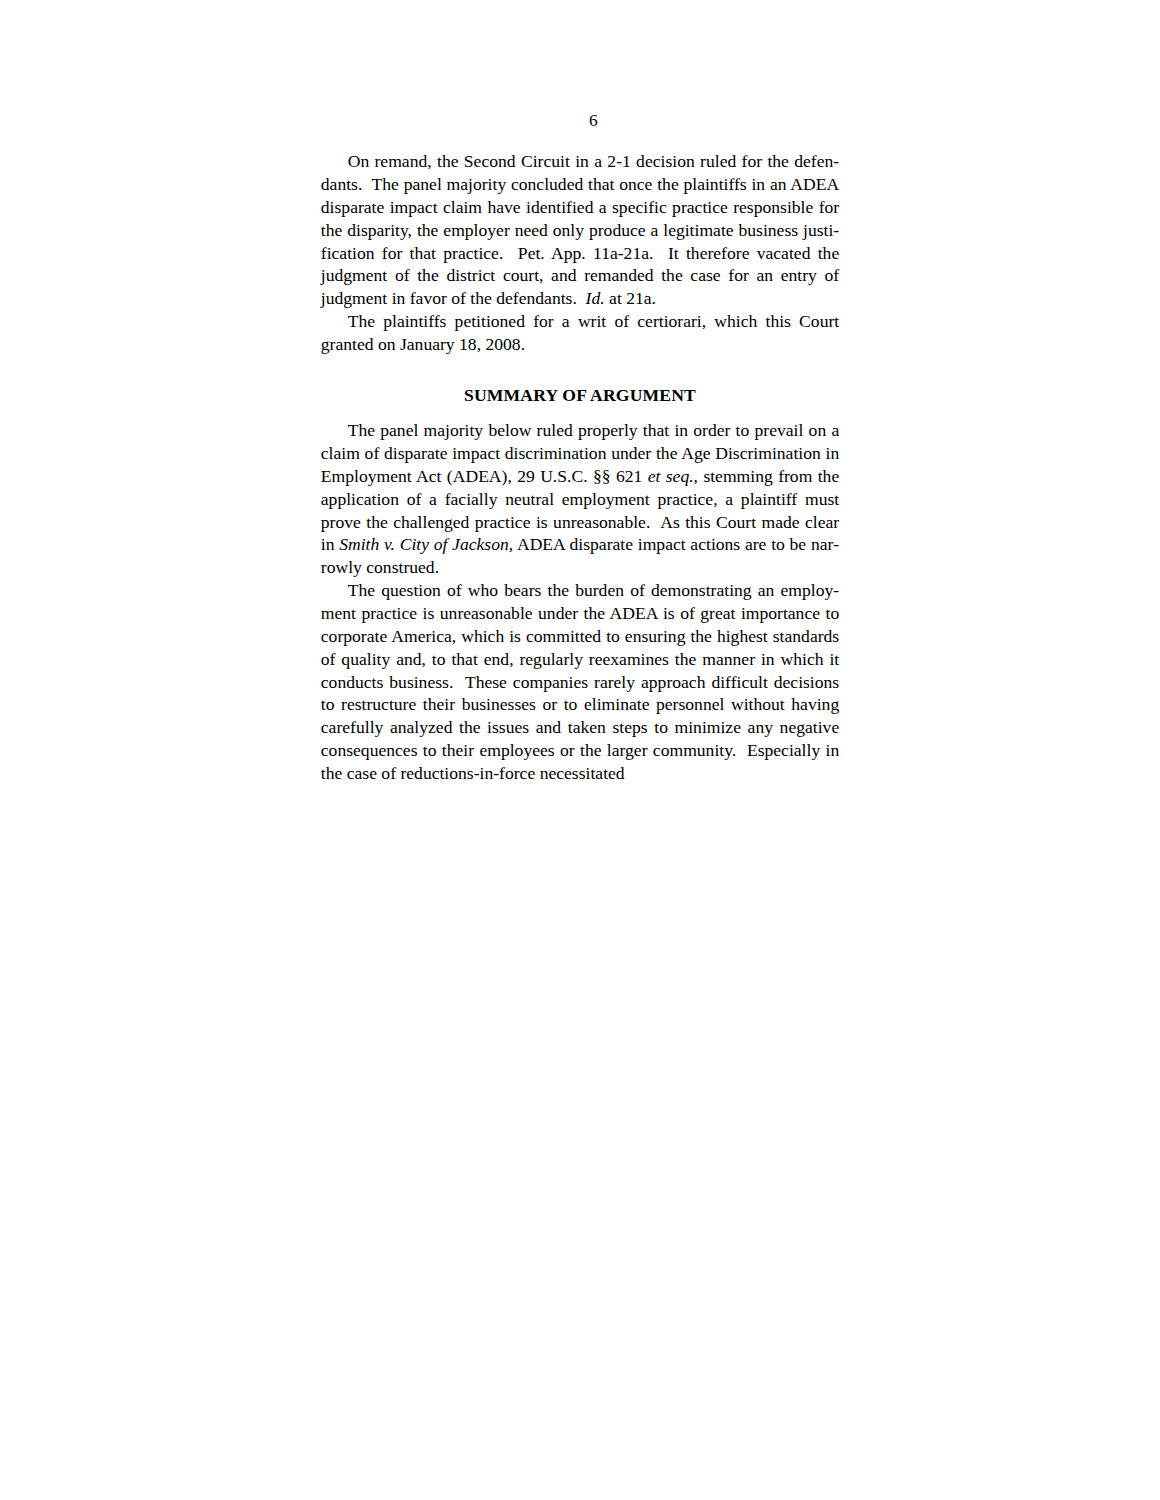6
On remand, the Second Circuit in a 2-1 decision ruled for the defendants. The panel majority concluded that once the plaintiffs in an ADEA disparate impact claim have identified a specific practice responsible for the disparity, the employer need only produce a legitimate business justification for that practice. Pet. App. 11a-21a. It therefore vacated the judgment of the district court, and remanded the case for an entry of judgment in favor of the defendants. Id. at 21a.
The plaintiffs petitioned for a writ of certiorari, which this Court granted on January 18, 2008.
SUMMARY OF ARGUMENT
The panel majority below ruled properly that in order to prevail on a claim of disparate impact discrimination under the Age Discrimination in Employment Act (ADEA), 29 U.S.C. §§ 621 et seq., stemming from the application of a facially neutral employment practice, a plaintiff must prove the challenged practice is unreasonable. As this Court made clear in Smith v. City of Jackson, ADEA disparate impact actions are to be narrowly construed.
The question of who bears the burden of demonstrating an employment practice is unreasonable under the ADEA is of great importance to corporate America, which is committed to ensuring the highest standards of quality and, to that end, regularly reexamines the manner in which it conducts business. These companies rarely approach difficult decisions to restructure their businesses or to eliminate personnel without having carefully analyzed the issues and taken steps to minimize any negative consequences to their employees or the larger community. Especially in the case of reductions-in-force necessitated